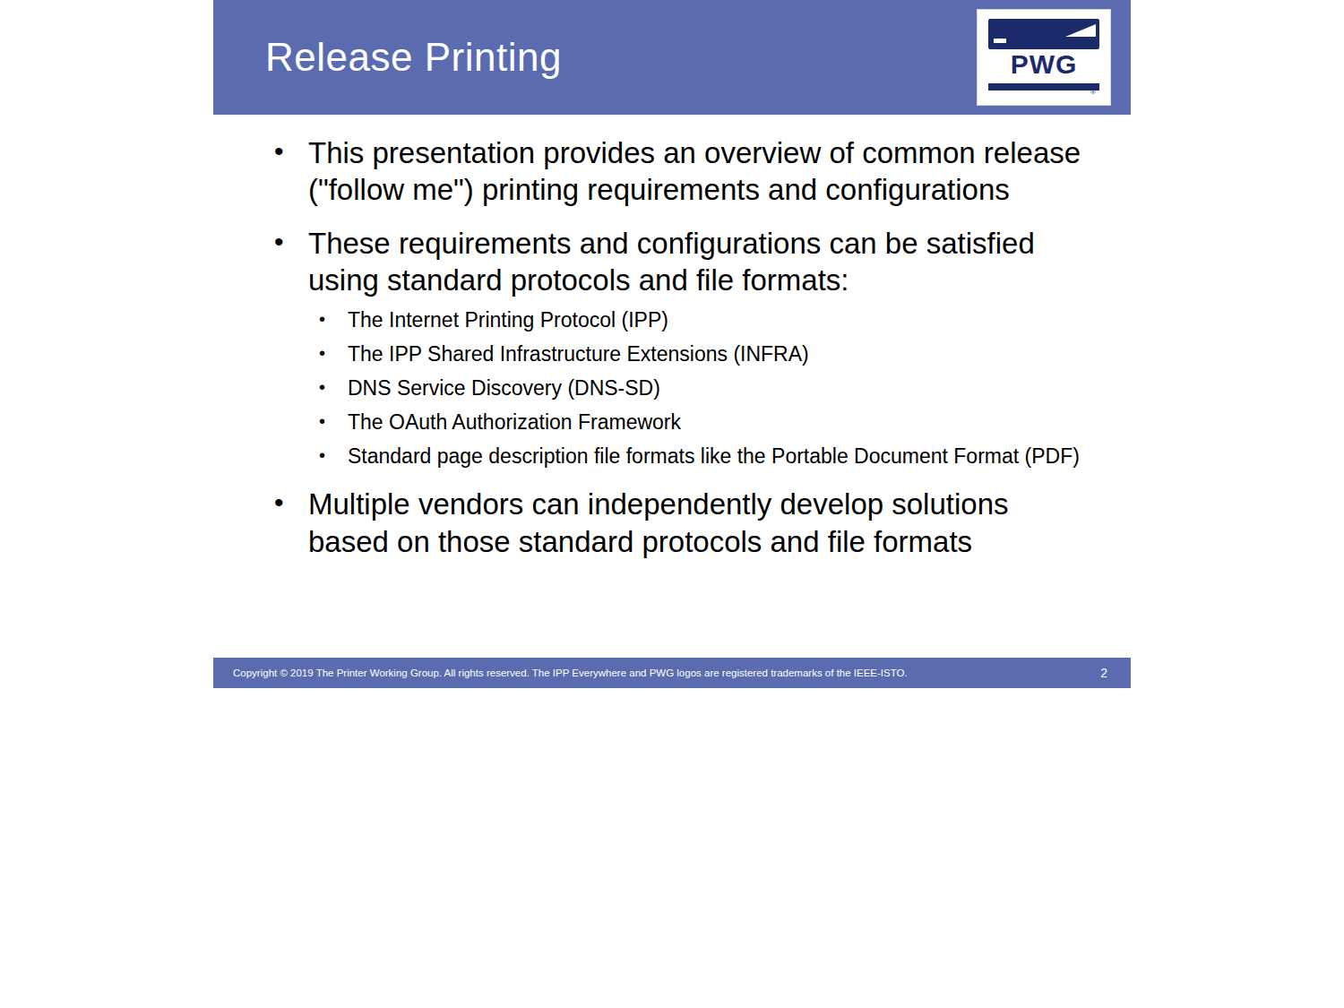Release Printing
PWG
®
This presentation provides an overview of common release ("follow me") printing requirements and configurations
These requirements and configurations can be satisfied using standard protocols and file formats:
The Internet Printing Protocol (IPP)
The IPP Shared Infrastructure Extensions (INFRA)
DNS Service Discovery (DNS-SD)
The OAuth Authorization Framework
Standard page description file formats like the Portable Document Format (PDF)
Multiple vendors can independently develop solutions based on those standard protocols and file formats
Copyright © 2019 The Printer Working Group. All rights reserved. The IPP Everywhere and PWG logos are registered trademarks of the IEEE-ISTO.
2